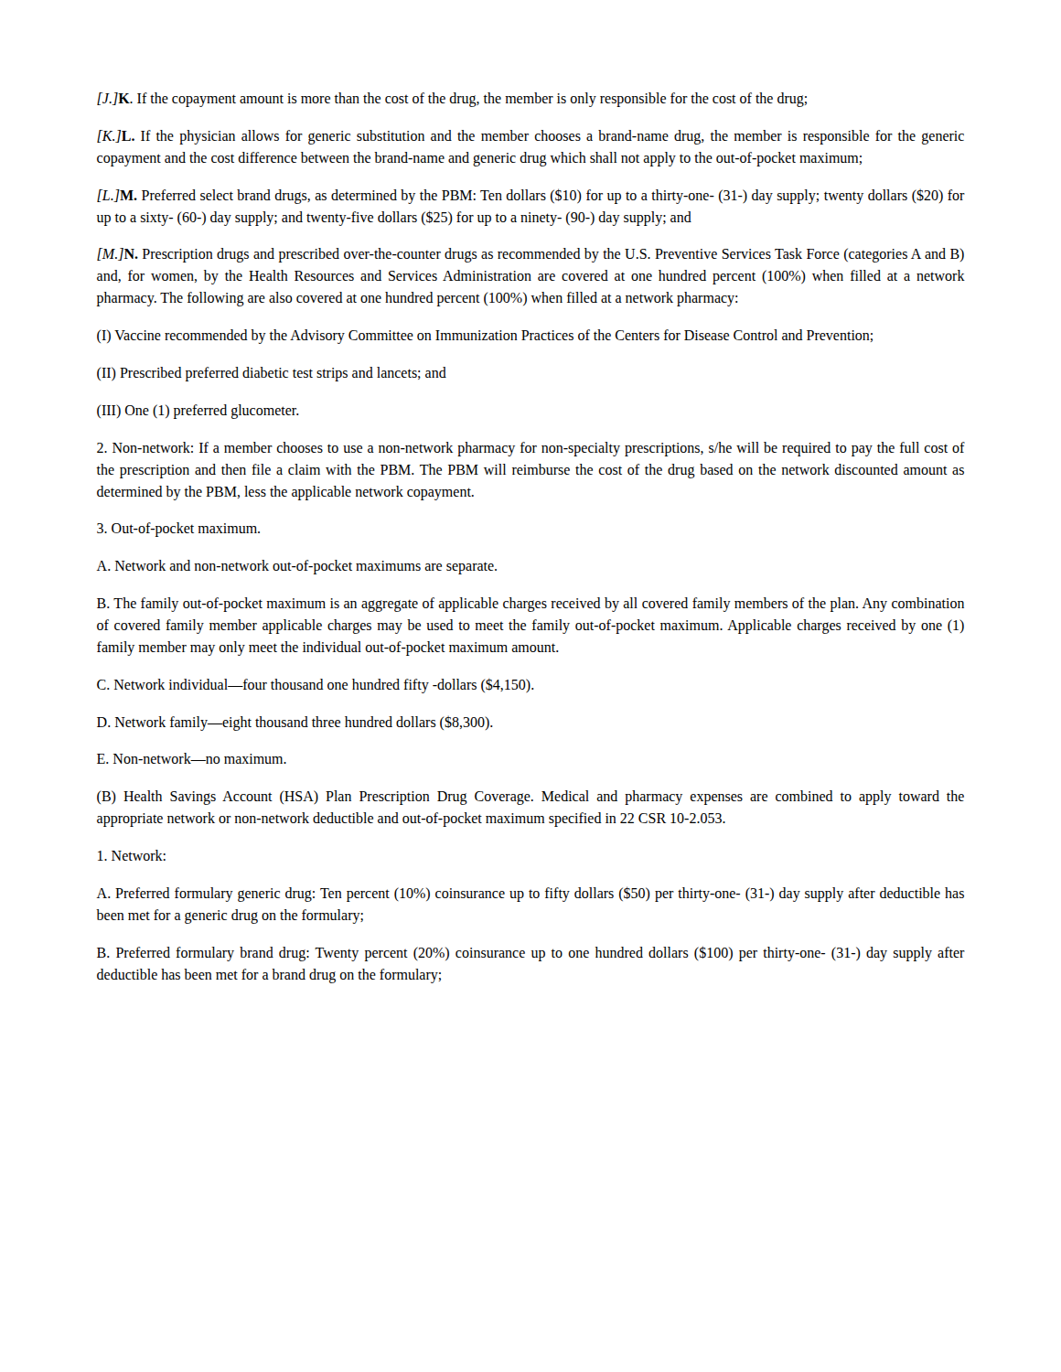[J.] K. If the copayment amount is more than the cost of the drug, the member is only responsible for the cost of the drug;
[K.] L. If the physician allows for generic substitution and the member chooses a brand-name drug, the member is responsible for the generic copayment and the cost difference between the brand-name and generic drug which shall not apply to the out-of-pocket maximum;
[L.] M. Preferred select brand drugs, as determined by the PBM: Ten dollars ($10) for up to a thirty-one- (31-) day supply; twenty dollars ($20) for up to a sixty- (60-) day supply; and twenty-five dollars ($25) for up to a ninety- (90-) day supply; and
[M.] N. Prescription drugs and prescribed over-the-counter drugs as recommended by the U.S. Preventive Services Task Force (categories A and B) and, for women, by the Health Resources and Services Administration are covered at one hundred percent (100%) when filled at a network pharmacy. The following are also covered at one hundred percent (100%) when filled at a network pharmacy:
(I) Vaccine recommended by the Advisory Committee on Immunization Practices of the Centers for Disease Control and Prevention;
(II) Prescribed preferred diabetic test strips and lancets; and
(III) One (1) preferred glucometer.
2. Non-network: If a member chooses to use a non-network pharmacy for non-specialty prescriptions, s/he will be required to pay the full cost of the prescription and then file a claim with the PBM. The PBM will reimburse the cost of the drug based on the network discounted amount as determined by the PBM, less the applicable network copayment.
3. Out-of-pocket maximum.
A. Network and non-network out-of-pocket maximums are separate.
B. The family out-of-pocket maximum is an aggregate of applicable charges received by all covered family members of the plan. Any combination of covered family member applicable charges may be used to meet the family out-of-pocket maximum. Applicable charges received by one (1) family member may only meet the individual out-of-pocket maximum amount.
C. Network individual—four thousand one hundred fifty -dollars ($4,150).
D. Network family—eight thousand three hundred dollars ($8,300).
E. Non-network—no maximum.
(B) Health Savings Account (HSA) Plan Prescription Drug Coverage. Medical and pharmacy expenses are combined to apply toward the appropriate network or non-network deductible and out-of-pocket maximum specified in 22 CSR 10-2.053.
1. Network:
A. Preferred formulary generic drug: Ten percent (10%) coinsurance up to fifty dollars ($50) per thirty-one- (31-) day supply after deductible has been met for a generic drug on the formulary;
B. Preferred formulary brand drug: Twenty percent (20%) coinsurance up to one hundred dollars ($100) per thirty-one- (31-) day supply after deductible has been met for a brand drug on the formulary;